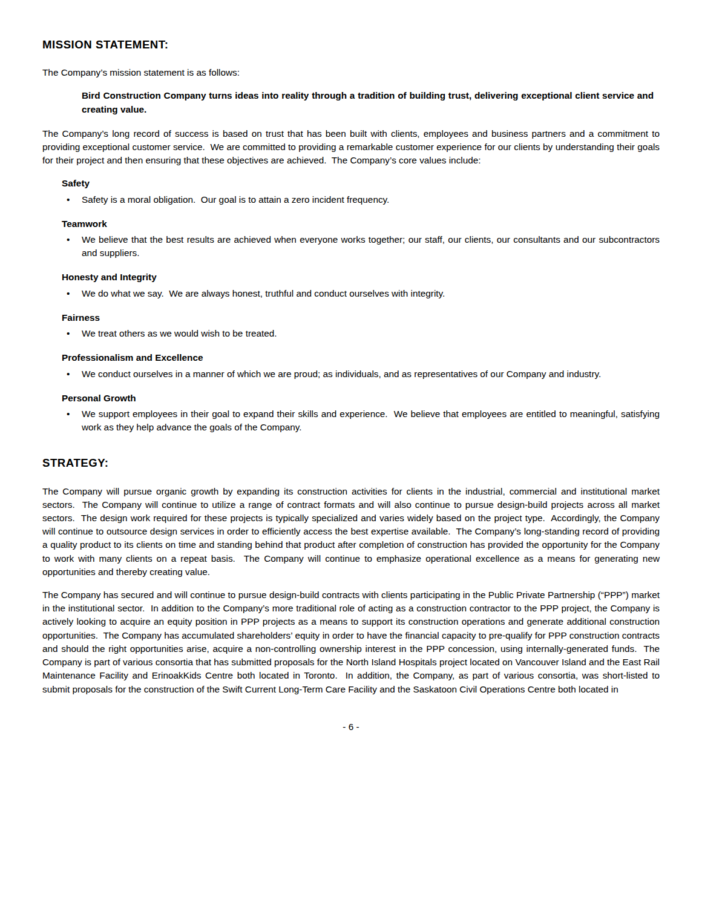MISSION STATEMENT:
The Company’s mission statement is as follows:
Bird Construction Company turns ideas into reality through a tradition of building trust, delivering exceptional client service and creating value.
The Company’s long record of success is based on trust that has been built with clients, employees and business partners and a commitment to providing exceptional customer service. We are committed to providing a remarkable customer experience for our clients by understanding their goals for their project and then ensuring that these objectives are achieved. The Company’s core values include:
Safety
Safety is a moral obligation. Our goal is to attain a zero incident frequency.
Teamwork
We believe that the best results are achieved when everyone works together; our staff, our clients, our consultants and our subcontractors and suppliers.
Honesty and Integrity
We do what we say. We are always honest, truthful and conduct ourselves with integrity.
Fairness
We treat others as we would wish to be treated.
Professionalism and Excellence
We conduct ourselves in a manner of which we are proud; as individuals, and as representatives of our Company and industry.
Personal Growth
We support employees in their goal to expand their skills and experience. We believe that employees are entitled to meaningful, satisfying work as they help advance the goals of the Company.
STRATEGY:
The Company will pursue organic growth by expanding its construction activities for clients in the industrial, commercial and institutional market sectors. The Company will continue to utilize a range of contract formats and will also continue to pursue design-build projects across all market sectors. The design work required for these projects is typically specialized and varies widely based on the project type. Accordingly, the Company will continue to outsource design services in order to efficiently access the best expertise available. The Company’s long-standing record of providing a quality product to its clients on time and standing behind that product after completion of construction has provided the opportunity for the Company to work with many clients on a repeat basis. The Company will continue to emphasize operational excellence as a means for generating new opportunities and thereby creating value.
The Company has secured and will continue to pursue design-build contracts with clients participating in the Public Private Partnership (“PPP”) market in the institutional sector. In addition to the Company’s more traditional role of acting as a construction contractor to the PPP project, the Company is actively looking to acquire an equity position in PPP projects as a means to support its construction operations and generate additional construction opportunities. The Company has accumulated shareholders’ equity in order to have the financial capacity to pre-qualify for PPP construction contracts and should the right opportunities arise, acquire a non-controlling ownership interest in the PPP concession, using internally-generated funds. The Company is part of various consortia that has submitted proposals for the North Island Hospitals project located on Vancouver Island and the East Rail Maintenance Facility and ErinoakKids Centre both located in Toronto. In addition, the Company, as part of various consortia, was short-listed to submit proposals for the construction of the Swift Current Long-Term Care Facility and the Saskatoon Civil Operations Centre both located in
- 6 -